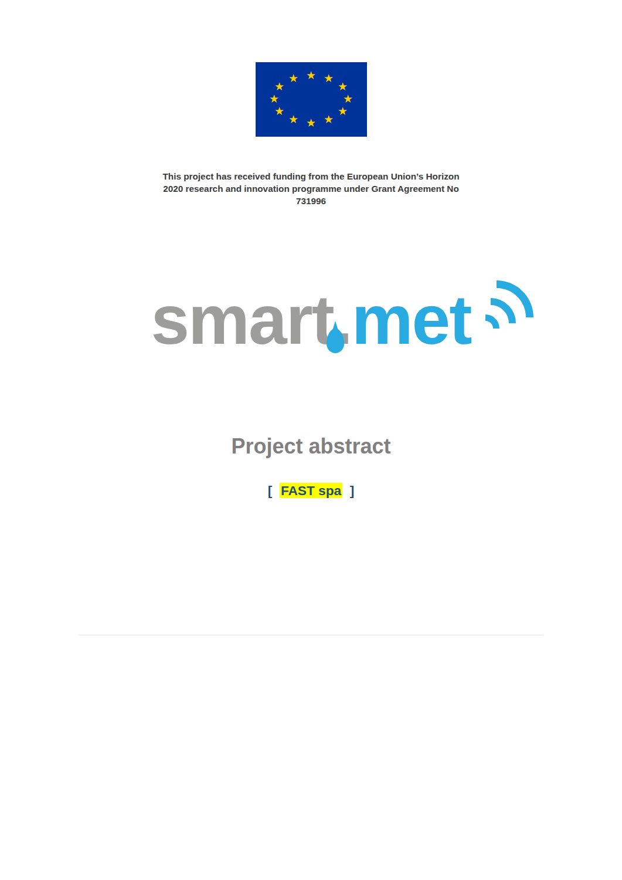★ ★ ★ ★ ★ ★ ★ ★ ★ ★ ★ ★
This project has received funding from the European Union’s Horizon 2020 research and innovation programme under Grant Agreement No 731996
smart. met
Project abstract
[ FAST spa ]